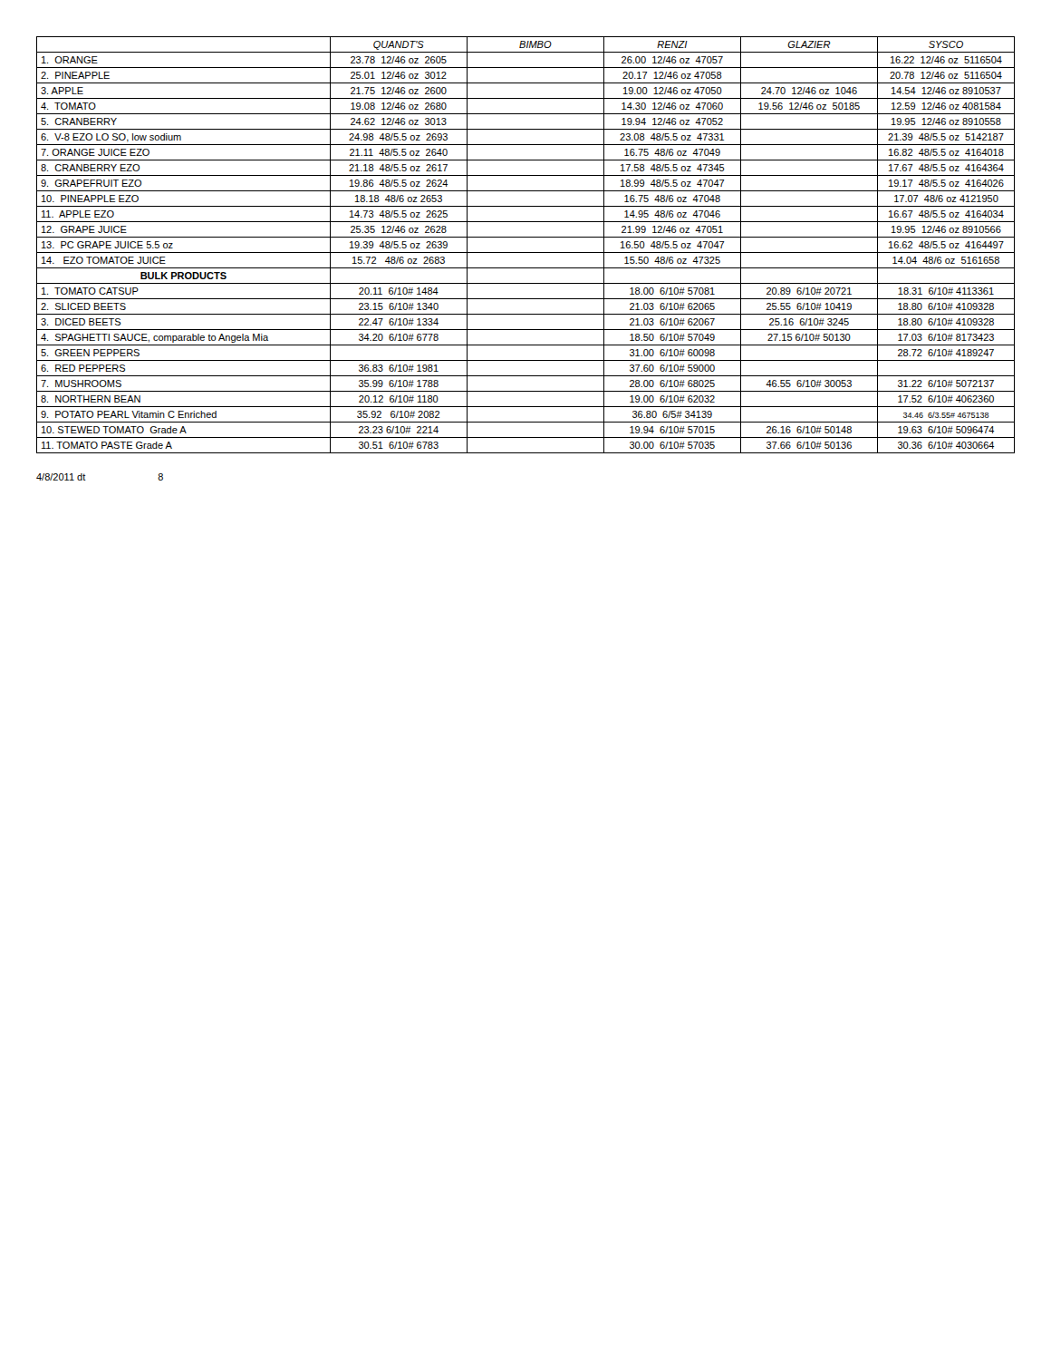| | QUANDT'S | BIMBO | RENZI | GLAZIER | SYSCO |
| --- | --- | --- | --- | --- | --- |
| 1. ORANGE | 23.78 12/46 oz 2605 | | 26.00 12/46 oz 47057 | | 16.22 12/46 oz 5116504 |
| 2. PINEAPPLE | 25.01 12/46 oz 3012 | | 20.17 12/46 oz 47058 | | 20.78 12/46 oz 5116504 |
| 3. APPLE | 21.75 12/46 oz 2600 | | 19.00 12/46 oz 47050 | 24.70 12/46 oz 1046 | 14.54 12/46 oz 8910537 |
| 4. TOMATO | 19.08 12/46 oz 2680 | | 14.30 12/46 oz 47060 | 19.56 12/46 oz 50185 | 12.59 12/46 oz 4081584 |
| 5. CRANBERRY | 24.62 12/46 oz 3013 | | 19.94 12/46 oz 47052 | | 19.95 12/46 oz 8910558 |
| 6. V-8 EZO LO SO, low sodium | 24.98 48/5.5 oz 2693 | | 23.08 48/5.5 oz 47331 | | 21.39 48/5.5 oz 5142187 |
| 7. ORANGE JUICE EZO | 21.11 48/5.5 oz 2640 | | 16.75 48/6 oz 47049 | | 16.82 48/5.5 oz 4164018 |
| 8. CRANBERRY EZO | 21.18 48/5.5 oz 2617 | | 17.58 48/5.5 oz 47345 | | 17.67 48/5.5 oz 4164364 |
| 9. GRAPEFRUIT EZO | 19.86 48/5.5 oz 2624 | | 18.99 48/5.5 oz 47047 | | 19.17 48/5.5 oz 4164026 |
| 10. PINEAPPLE EZO | 18.18 48/6 oz 2653 | | 16.75 48/6 oz 47048 | | 17.07 48/6 oz 4121950 |
| 11. APPLE EZO | 14.73 48/5.5 oz 2625 | | 14.95 48/6 oz 47046 | | 16.67 48/5.5 oz 4164034 |
| 12. GRAPE JUICE | 25.35 12/46 oz 2628 | | 21.99 12/46 oz 47051 | | 19.95 12/46 oz 8910566 |
| 13. PC GRAPE JUICE 5.5 oz | 19.39 48/5.5 oz 2639 | | 16.50 48/5.5 oz 47047 | | 16.62 48/5.5 oz 4164497 |
| 14. EZO TOMATOE JUICE | 15.72 48/6 oz 2683 | | 15.50 48/6 oz 47325 | | 14.04 48/6 oz 5161658 |
| BULK PRODUCTS | | | | | |
| 1. TOMATO CATSUP | 20.11 6/10# 1484 | | 18.00 6/10# 57081 | 20.89 6/10# 20721 | 18.31 6/10# 4113361 |
| 2. SLICED BEETS | 23.15 6/10# 1340 | | 21.03 6/10# 62065 | 25.55 6/10# 10419 | 18.80 6/10# 4109328 |
| 3. DICED BEETS | 22.47 6/10# 1334 | | 21.03 6/10# 62067 | 25.16 6/10# 3245 | 18.80 6/10# 4109328 |
| 4. SPAGHETTI SAUCE, comparable to Angela Mia | 34.20 6/10# 6778 | | 18.50 6/10# 57049 | 27.15 6/10# 50130 | 17.03 6/10# 8173423 |
| 5. GREEN PEPPERS | | | 31.00 6/10# 60098 | | 28.72 6/10# 4189247 |
| 6. RED PEPPERS | 36.83 6/10# 1981 | | 37.60 6/10# 59000 | | |
| 7. MUSHROOMS | 35.99 6/10# 1788 | | 28.00 6/10# 68025 | 46.55 6/10# 30053 | 31.22 6/10# 5072137 |
| 8. NORTHERN BEAN | 20.12 6/10# 1180 | | 19.00 6/10# 62032 | | 17.52 6/10# 4062360 |
| 9. POTATO PEARL Vitamin C Enriched | 35.92 6/10# 2082 | | 36.80 6/5# 34139 | | 34.46 6/3.55# 4675138 |
| 10. STEWED TOMATO Grade A | 23.23 6/10# 2214 | | 19.94 6/10# 57015 | 26.16 6/10# 50148 | 19.63 6/10# 5096474 |
| 11. TOMATO PASTE Grade A | 30.51 6/10# 6783 | | 30.00 6/10# 57035 | 37.66 6/10# 50136 | 30.36 6/10# 4030664 |
4/8/2011 dt 8